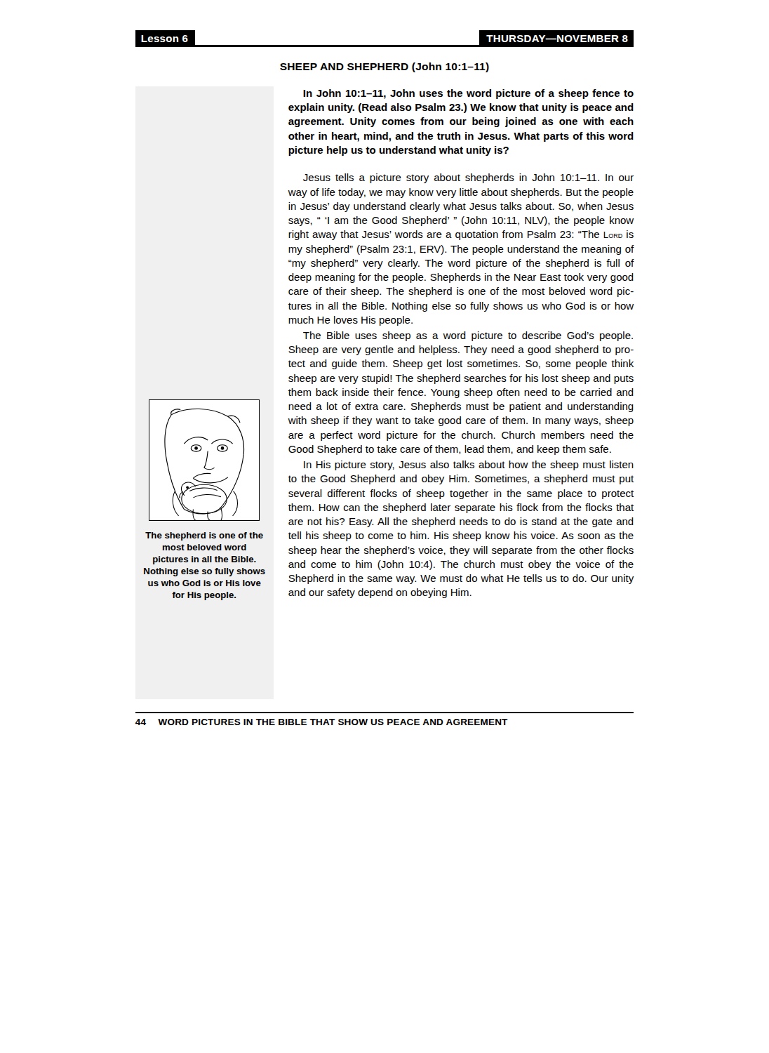Lesson 6
THURSDAY—NOVEMBER 8
SHEEP AND SHEPHERD (John 10:1–11)
The shepherd is one of the most beloved word pictures in all the Bible. Nothing else so fully shows us who God is or His love for His people.
In John 10:1–11, John uses the word picture of a sheep fence to explain unity. (Read also Psalm 23.) We know that unity is peace and agreement. Unity comes from our being joined as one with each other in heart, mind, and the truth in Jesus. What parts of this word picture help us to understand what unity is?
Jesus tells a picture story about shepherds in John 10:1–11. In our way of life today, we may know very little about shepherds. But the people in Jesus’ day understand clearly what Jesus talks about. So, when Jesus says, “ ‘I am the Good Shepherd’ ” (John 10:11, NLV), the people know right away that Jesus’ words are a quotation from Psalm 23: “The Lord is my shepherd” (Psalm 23:1, ERV). The people understand the meaning of “my shepherd” very clearly. The word picture of the shepherd is full of deep meaning for the people. Shepherds in the Near East took very good care of their sheep. The shepherd is one of the most beloved word pictures in all the Bible. Nothing else so fully shows us who God is or how much He loves His people.
The Bible uses sheep as a word picture to describe God’s people. Sheep are very gentle and helpless. They need a good shepherd to protect and guide them. Sheep get lost sometimes. So, some people think sheep are very stupid! The shepherd searches for his lost sheep and puts them back inside their fence. Young sheep often need to be carried and need a lot of extra care. Shepherds must be patient and understanding with sheep if they want to take good care of them. In many ways, sheep are a perfect word picture for the church. Church members need the Good Shepherd to take care of them, lead them, and keep them safe.
In His picture story, Jesus also talks about how the sheep must listen to the Good Shepherd and obey Him. Sometimes, a shepherd must put several different flocks of sheep together in the same place to protect them. How can the shepherd later separate his flock from the flocks that are not his? Easy. All the shepherd needs to do is stand at the gate and tell his sheep to come to him. His sheep know his voice. As soon as the sheep hear the shepherd’s voice, they will separate from the other flocks and come to him (John 10:4). The church must obey the voice of the Shepherd in the same way. We must do what He tells us to do. Our unity and our safety depend on obeying Him.
44 WORD PICTURES IN THE BIBLE THAT SHOW US PEACE AND AGREEMENT